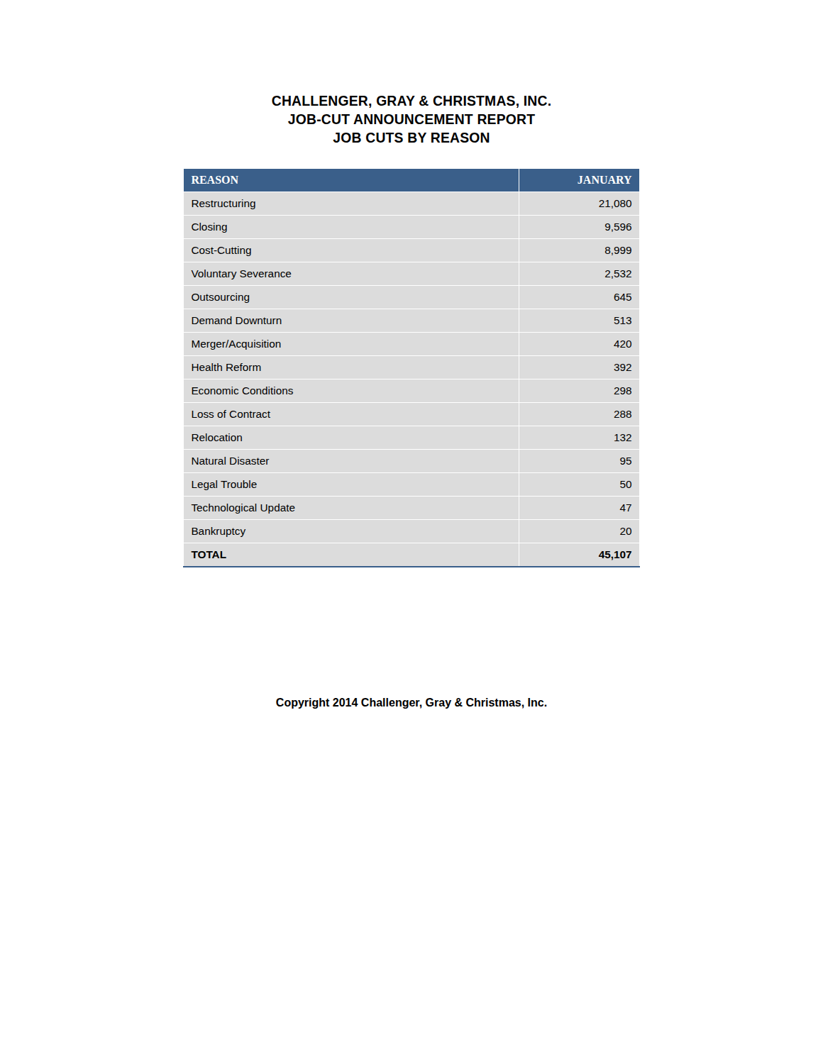CHALLENGER, GRAY & CHRISTMAS, INC. JOB-CUT ANNOUNCEMENT REPORT JOB CUTS BY REASON
| REASON | JANUARY |
| --- | --- |
| Restructuring | 21,080 |
| Closing | 9,596 |
| Cost-Cutting | 8,999 |
| Voluntary Severance | 2,532 |
| Outsourcing | 645 |
| Demand Downturn | 513 |
| Merger/Acquisition | 420 |
| Health Reform | 392 |
| Economic Conditions | 298 |
| Loss of Contract | 288 |
| Relocation | 132 |
| Natural Disaster | 95 |
| Legal Trouble | 50 |
| Technological Update | 47 |
| Bankruptcy | 20 |
| TOTAL | 45,107 |
Copyright 2014 Challenger, Gray & Christmas, Inc.